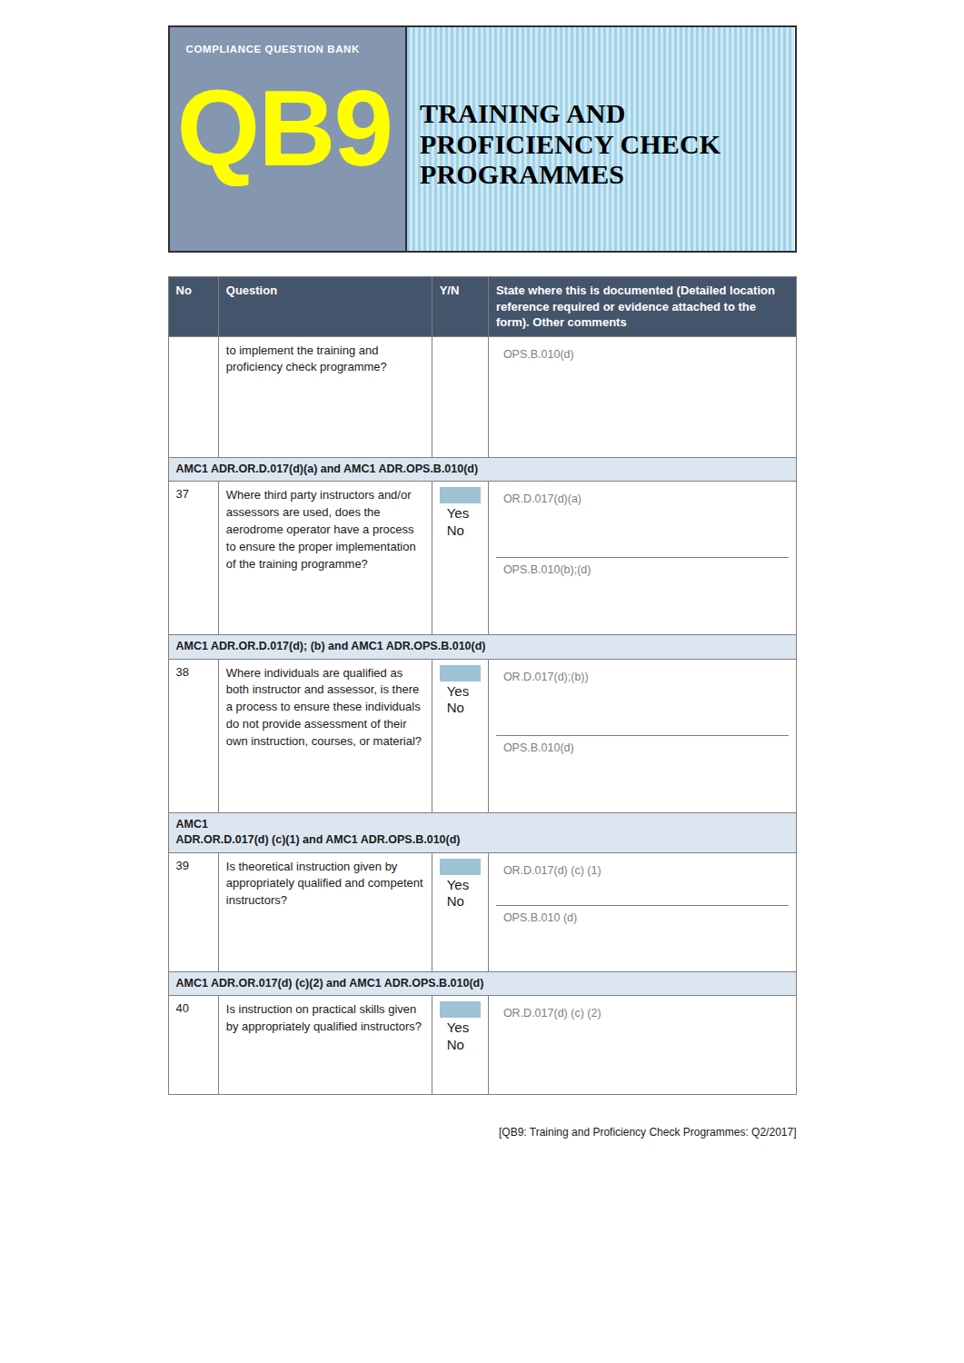COMPLIANCE QUESTION BANK
QB9
TRAINING AND PROFICIENCY CHECK PROGRAMMES
| No | Question | Y/N | State where this is documented (Detailed location reference required or evidence attached to the form). Other comments |
| --- | --- | --- | --- |
| | to implement the training and proficiency check programme? | | OPS.B.010(d) |
| AMC1 ADR.OR.D.017(d)(a) and AMC1 ADR.OPS.B.010(d) |
| 37 | Where third party instructors and/or assessors are used, does the aerodrome operator have a process to ensure the proper implementation of the training programme? | Yes No | OR.D.017(d)(a) OPS.B.010(b);(d) |
| AMC1 ADR.OR.D.017(d); (b) and AMC1 ADR.OPS.B.010(d) |
| 38 | Where individuals are qualified as both instructor and assessor, is there a process to ensure these individuals do not provide assessment of their own instruction, courses, or material? | Yes No | OR.D.017(d);(b)) OPS.B.010(d) |
| AMC1 ADR.OR.D.017(d) (c)(1) and AMC1 ADR.OPS.B.010(d) |
| 39 | Is theoretical instruction given by appropriately qualified and competent instructors? | Yes No | OR.D.017(d) (c) (1) OPS.B.010 (d) |
| AMC1 ADR.OR.017(d) (c)(2) and AMC1 ADR.OPS.B.010(d) |
| 40 | Is instruction on practical skills given by appropriately qualified instructors? | Yes No | OR.D.017(d) (c) (2) |
[QB9: Training and Proficiency Check Programmes: Q2/2017]